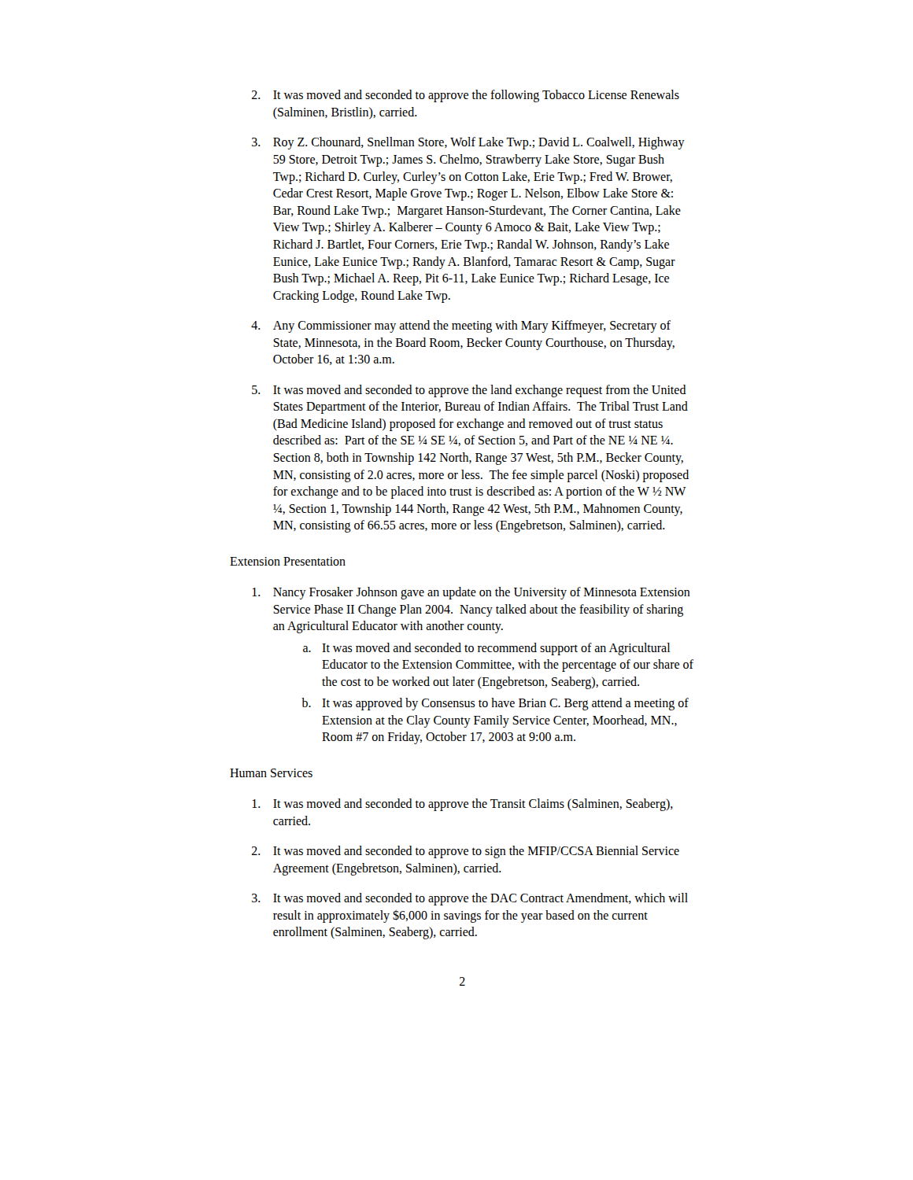It was moved and seconded to approve the following Tobacco License Renewals (Salminen, Bristlin), carried.
Roy Z. Chounard, Snellman Store, Wolf Lake Twp.; David L. Coalwell, Highway 59 Store, Detroit Twp.; James S. Chelmo, Strawberry Lake Store, Sugar Bush Twp.; Richard D. Curley, Curley’s on Cotton Lake, Erie Twp.; Fred W. Brower, Cedar Crest Resort, Maple Grove Twp.; Roger L. Nelson, Elbow Lake Store &: Bar, Round Lake Twp.; Margaret Hanson-Sturdevant, The Corner Cantina, Lake View Twp.; Shirley A. Kalberer – County 6 Amoco & Bait, Lake View Twp.; Richard J. Bartlet, Four Corners, Erie Twp.; Randal W. Johnson, Randy’s Lake Eunice, Lake Eunice Twp.; Randy A. Blanford, Tamarac Resort & Camp, Sugar Bush Twp.; Michael A. Reep, Pit 6-11, Lake Eunice Twp.; Richard Lesage, Ice Cracking Lodge, Round Lake Twp.
Any Commissioner may attend the meeting with Mary Kiffmeyer, Secretary of State, Minnesota, in the Board Room, Becker County Courthouse, on Thursday, October 16, at 1:30 a.m.
It was moved and seconded to approve the land exchange request from the United States Department of the Interior, Bureau of Indian Affairs. The Tribal Trust Land (Bad Medicine Island) proposed for exchange and removed out of trust status described as: Part of the SE ¼ SE ¼, of Section 5, and Part of the NE ¼ NE ¼. Section 8, both in Township 142 North, Range 37 West, 5th P.M., Becker County, MN, consisting of 2.0 acres, more or less. The fee simple parcel (Noski) proposed for exchange and to be placed into trust is described as: A portion of the W ½ NW ¼, Section 1, Township 144 North, Range 42 West, 5th P.M., Mahnomen County, MN, consisting of 66.55 acres, more or less (Engebretson, Salminen), carried.
Extension Presentation
Nancy Frosaker Johnson gave an update on the University of Minnesota Extension Service Phase II Change Plan 2004. Nancy talked about the feasibility of sharing an Agricultural Educator with another county.
It was moved and seconded to recommend support of an Agricultural Educator to the Extension Committee, with the percentage of our share of the cost to be worked out later (Engebretson, Seaberg), carried.
It was approved by Consensus to have Brian C. Berg attend a meeting of Extension at the Clay County Family Service Center, Moorhead, MN., Room #7 on Friday, October 17, 2003 at 9:00 a.m.
Human Services
It was moved and seconded to approve the Transit Claims (Salminen, Seaberg), carried.
It was moved and seconded to approve to sign the MFIP/CCSA Biennial Service Agreement (Engebretson, Salminen), carried.
It was moved and seconded to approve the DAC Contract Amendment, which will result in approximately $6,000 in savings for the year based on the current enrollment (Salminen, Seaberg), carried.
2